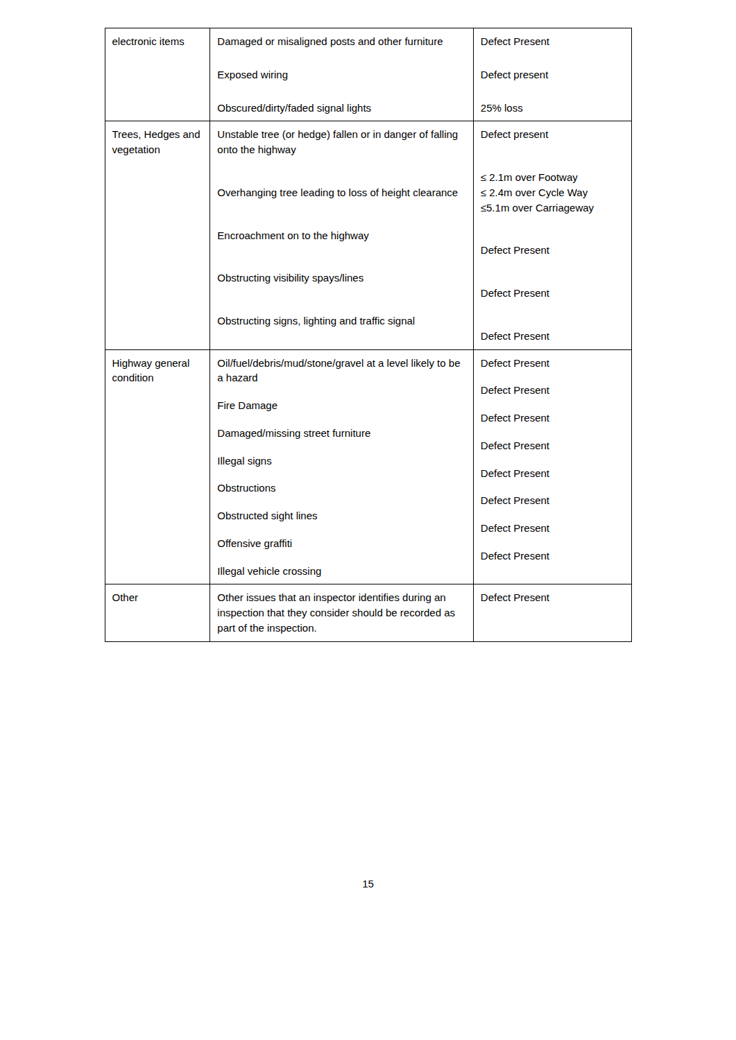| electronic items | Damaged or misaligned posts and other furniture Exposed wiring Obscured/dirty/faded signal lights | Defect Present Defect present 25% loss |
| Trees, Hedges and vegetation | Unstable tree (or hedge) fallen or in danger of falling onto the highway Overhanging tree leading to loss of height clearance Encroachment on to the highway Obstructing visibility spays/lines Obstructing signs, lighting and traffic signal | Defect present ≤ 2.1m over Footway ≤ 2.4m over Cycle Way ≤5.1m over Carriageway Defect Present Defect Present Defect Present |
| Highway general condition | Oil/fuel/debris/mud/stone/gravel at a level likely to be a hazard Fire Damage Damaged/missing street furniture Illegal signs Obstructions Obstructed sight lines Offensive graffiti Illegal vehicle crossing | Defect Present Defect Present Defect Present Defect Present Defect Present Defect Present Defect Present Defect Present |
| Other | Other issues that an inspector identifies during an inspection that they consider should be recorded as part of the inspection. | Defect Present |
15